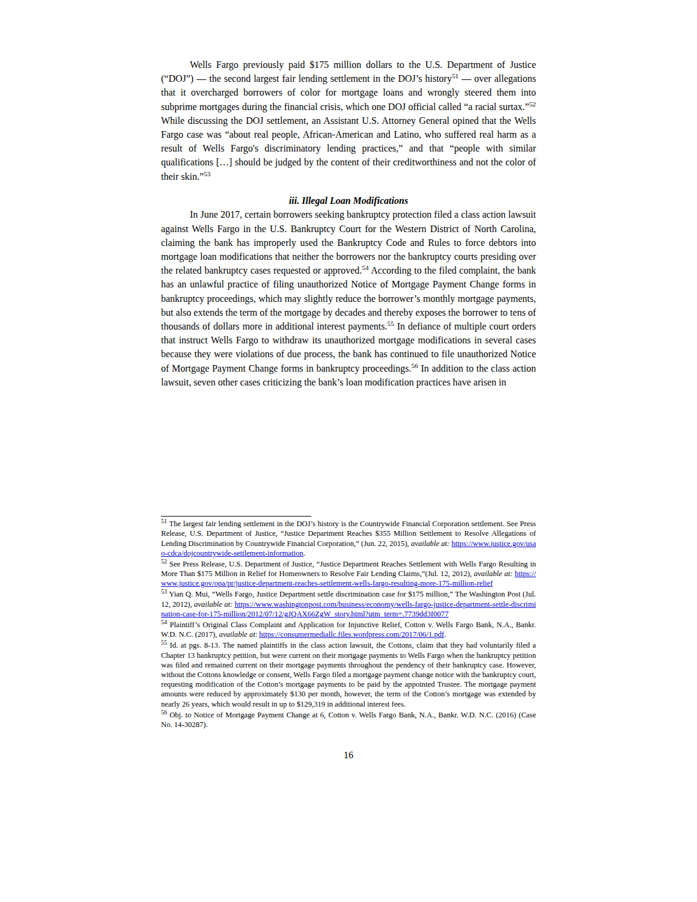Wells Fargo previously paid $175 million dollars to the U.S. Department of Justice (“DOJ”) — the second largest fair lending settlement in the DOJ’s history51 — over allegations that it overcharged borrowers of color for mortgage loans and wrongly steered them into subprime mortgages during the financial crisis, which one DOJ official called “a racial surtax.”52 While discussing the DOJ settlement, an Assistant U.S. Attorney General opined that the Wells Fargo case was “about real people, African-American and Latino, who suffered real harm as a result of Wells Fargo's discriminatory lending practices,” and that “people with similar qualifications […] should be judged by the content of their creditworthiness and not the color of their skin.”53
iii. Illegal Loan Modifications
In June 2017, certain borrowers seeking bankruptcy protection filed a class action lawsuit against Wells Fargo in the U.S. Bankruptcy Court for the Western District of North Carolina, claiming the bank has improperly used the Bankruptcy Code and Rules to force debtors into mortgage loan modifications that neither the borrowers nor the bankruptcy courts presiding over the related bankruptcy cases requested or approved.54 According to the filed complaint, the bank has an unlawful practice of filing unauthorized Notice of Mortgage Payment Change forms in bankruptcy proceedings, which may slightly reduce the borrower’s monthly mortgage payments, but also extends the term of the mortgage by decades and thereby exposes the borrower to tens of thousands of dollars more in additional interest payments.55 In defiance of multiple court orders that instruct Wells Fargo to withdraw its unauthorized mortgage modifications in several cases because they were violations of due process, the bank has continued to file unauthorized Notice of Mortgage Payment Change forms in bankruptcy proceedings.56 In addition to the class action lawsuit, seven other cases criticizing the bank’s loan modification practices have arisen in
51 The largest fair lending settlement in the DOJ’s history is the Countrywide Financial Corporation settlement. See Press Release, U.S. Department of Justice, “Justice Department Reaches $355 Million Settlement to Resolve Allegations of Lending Discrimination by Countrywide Financial Corporation,” (Jun. 22, 2015), available at: https://www.justice.gov/usao-cdca/dojcountrywide-settlement-information.
52 See Press Release, U.S. Department of Justice, “Justice Department Reaches Settlement with Wells Fargo Resulting in More Than $175 Million in Relief for Homeowners to Resolve Fair Lending Claims,”(Jul. 12, 2012), available at: https://www.justice.gov/opa/pr/justice-department-reaches-settlement-wells-fargo-resulting-more-175-million-relief
53 Yian Q. Mui, “Wells Fargo, Justice Department settle discrimination case for $175 million,” The Washington Post (Jul. 12, 2012), available at: https://www.washingtonpost.com/business/economy/wells-fargo-justice-department-settle-discrimination-case-for-175-million/2012/07/12/gJQAX66ZgW_story.html?utm_term=.7739dd3f0077
54 Plaintiff’s Original Class Complaint and Application for Injunctive Relief, Cotton v. Wells Fargo Bank, N.A., Bankr. W.D. N.C. (2017), available at: https://consumermediallc.files.wordpress.com/2017/06/1.pdf.
55 Id. at pgs. 8-13. The named plaintiffs in the class action lawsuit, the Cottons, claim that they had voluntarily filed a Chapter 13 bankruptcy petition, but were current on their mortgage payments to Wells Fargo when the bankruptcy petition was filed and remained current on their mortgage payments throughout the pendency of their bankruptcy case. However, without the Cottons knowledge or consent, Wells Fargo filed a mortgage payment change notice with the bankruptcy court, requesting modification of the Cotton’s mortgage payments to be paid by the appointed Trustee. The mortgage payment amounts were reduced by approximately $130 per month, however, the term of the Cotton’s mortgage was extended by nearly 26 years, which would result in up to $129,319 in additional interest fees.
56 Obj. to Notice of Mortgage Payment Change at 6, Cotton v. Wells Fargo Bank, N.A., Bankr. W.D. N.C. (2016) (Case No. 14-30287).
16